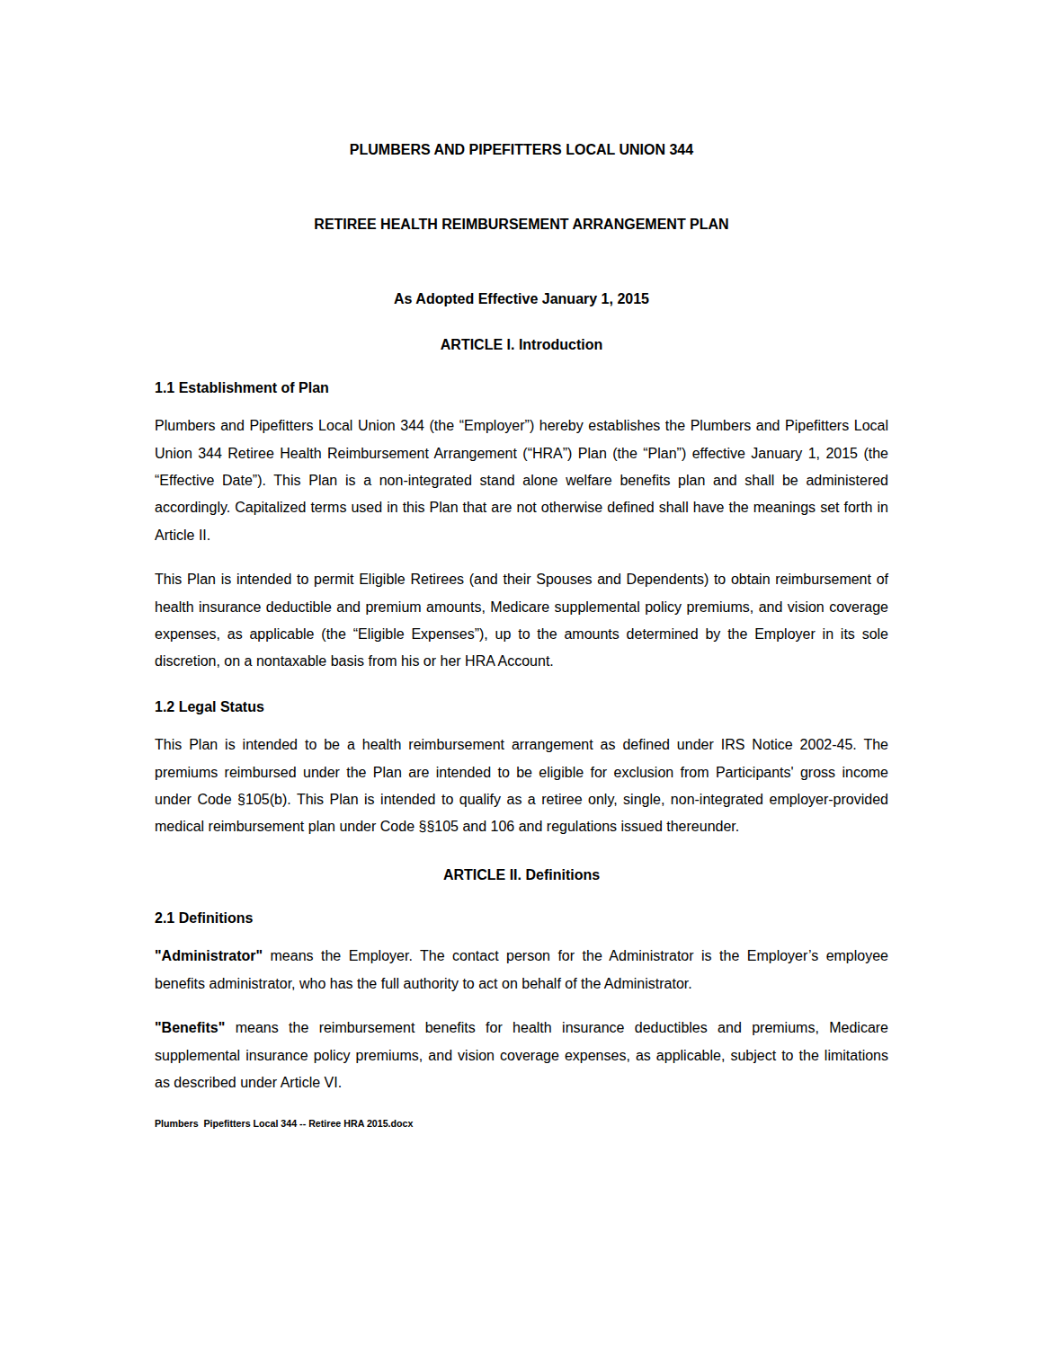PLUMBERS AND PIPEFITTERS LOCAL UNION 344
RETIREE HEALTH REIMBURSEMENT ARRANGEMENT PLAN
As Adopted Effective January 1, 2015
ARTICLE I. Introduction
1.1 Establishment of Plan
Plumbers and Pipefitters Local Union 344 (the “Employer”) hereby establishes the Plumbers and Pipefitters Local Union 344 Retiree Health Reimbursement Arrangement (“HRA”) Plan (the “Plan”) effective January 1, 2015 (the “Effective Date”). This Plan is a non-integrated stand alone welfare benefits plan and shall be administered accordingly. Capitalized terms used in this Plan that are not otherwise defined shall have the meanings set forth in Article II.
This Plan is intended to permit Eligible Retirees (and their Spouses and Dependents) to obtain reimbursement of health insurance deductible and premium amounts, Medicare supplemental policy premiums, and vision coverage expenses, as applicable (the “Eligible Expenses”), up to the amounts determined by the Employer in its sole discretion, on a nontaxable basis from his or her HRA Account.
1.2 Legal Status
This Plan is intended to be a health reimbursement arrangement as defined under IRS Notice 2002-45. The premiums reimbursed under the Plan are intended to be eligible for exclusion from Participants' gross income under Code §105(b). This Plan is intended to qualify as a retiree only, single, non-integrated employer-provided medical reimbursement plan under Code §§105 and 106 and regulations issued thereunder.
ARTICLE II. Definitions
2.1 Definitions
"Administrator" means the Employer. The contact person for the Administrator is the Employer’s employee benefits administrator, who has the full authority to act on behalf of the Administrator.
"Benefits" means the reimbursement benefits for health insurance deductibles and premiums, Medicare supplemental insurance policy premiums, and vision coverage expenses, as applicable, subject to the limitations as described under Article VI.
Plumbers Pipefitters Local 344 -- Retiree HRA 2015.docx